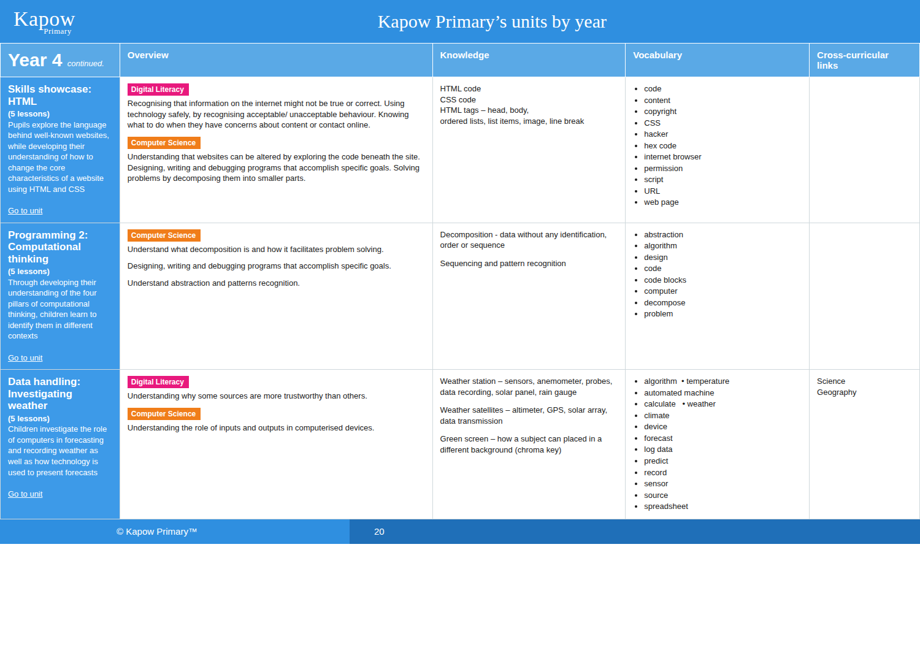KapowPrimary
Kapow Primary’s units by year
| Year 4 continued. | Overview | Knowledge | Vocabulary | Cross-curricular links |
| --- | --- | --- | --- | --- |
| Skills showcase: HTML (5 lessons) Pupils explore the language behind well-known websites, while developing their understanding of how to change the core characteristics of a website using HTML and CSS Go to unit | Digital Literacy Recognising that information on the internet might not be true or correct. Using technology safely, by recognising acceptable/ unacceptable behaviour. Knowing what to do when they have concerns about content or contact online. Computer Science Understanding that websites can be altered by exploring the code beneath the site. Designing, writing and debugging programs that accomplish specific goals. Solving problems by decomposing them into smaller parts. | HTML code CSS code HTML tags – head, body, ordered lists, list items, image, line break | code content copyright CSS hacker hex code internet browser permission script URL web page | |
| Programming 2: Computational thinking (5 lessons) Through developing their understanding of the four pillars of computational thinking, children learn to identify them in different contexts Go to unit | Computer Science Understand what decomposition is and how it facilitates problem solving. Designing, writing and debugging programs that accomplish specific goals. Understand abstraction and patterns recognition. | Decomposition - data without any identification, order or sequence Sequencing and pattern recognition | abstraction algorithm design code code blocks computer decompose problem | |
| Data handling: Investigating weather (5 lessons) Children investigate the role of computers in forecasting and recording weather as well as how technology is used to present forecasts Go to unit | Digital Literacy Understanding why some sources are more trustworthy than others. Computer Science Understanding the role of inputs and outputs in computerised devices. | Weather station – sensors, anemometer, probes, data recording, solar panel, rain gauge Weather satellites – altimeter, GPS, solar array, data transmission Green screen – how a subject can placed in a different background (chroma key) | algorithm • temperature automated machine calculate • weather climate device forecast log data predict record sensor source spreadsheet | Science Geography |
© Kapow Primary™
20